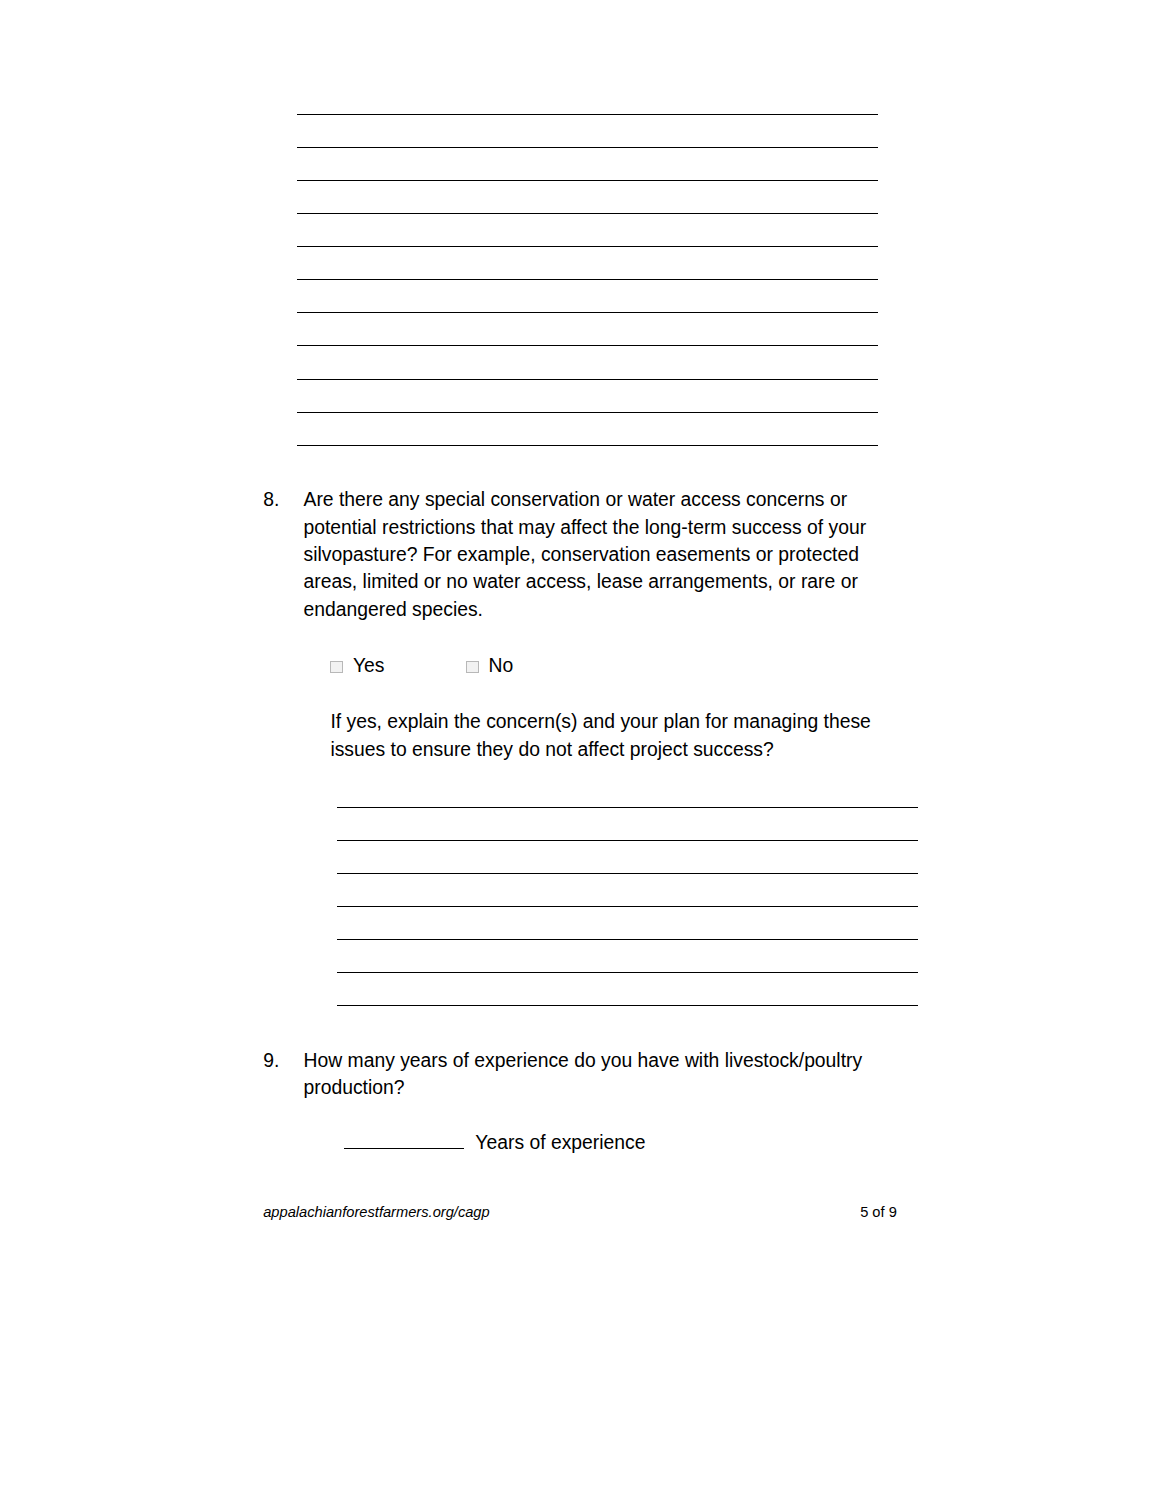8. Are there any special conservation or water access concerns or potential restrictions that may affect the long-term success of your silvopasture? For example, conservation easements or protected areas, limited or no water access, lease arrangements, or rare or endangered species.
Yes No
If yes, explain the concern(s) and your plan for managing these issues to ensure they do not affect project success?
9. How many years of experience do you have with livestock/poultry production?
Years of experience
appalachianforestfarmers.org/cagp 5 of 9